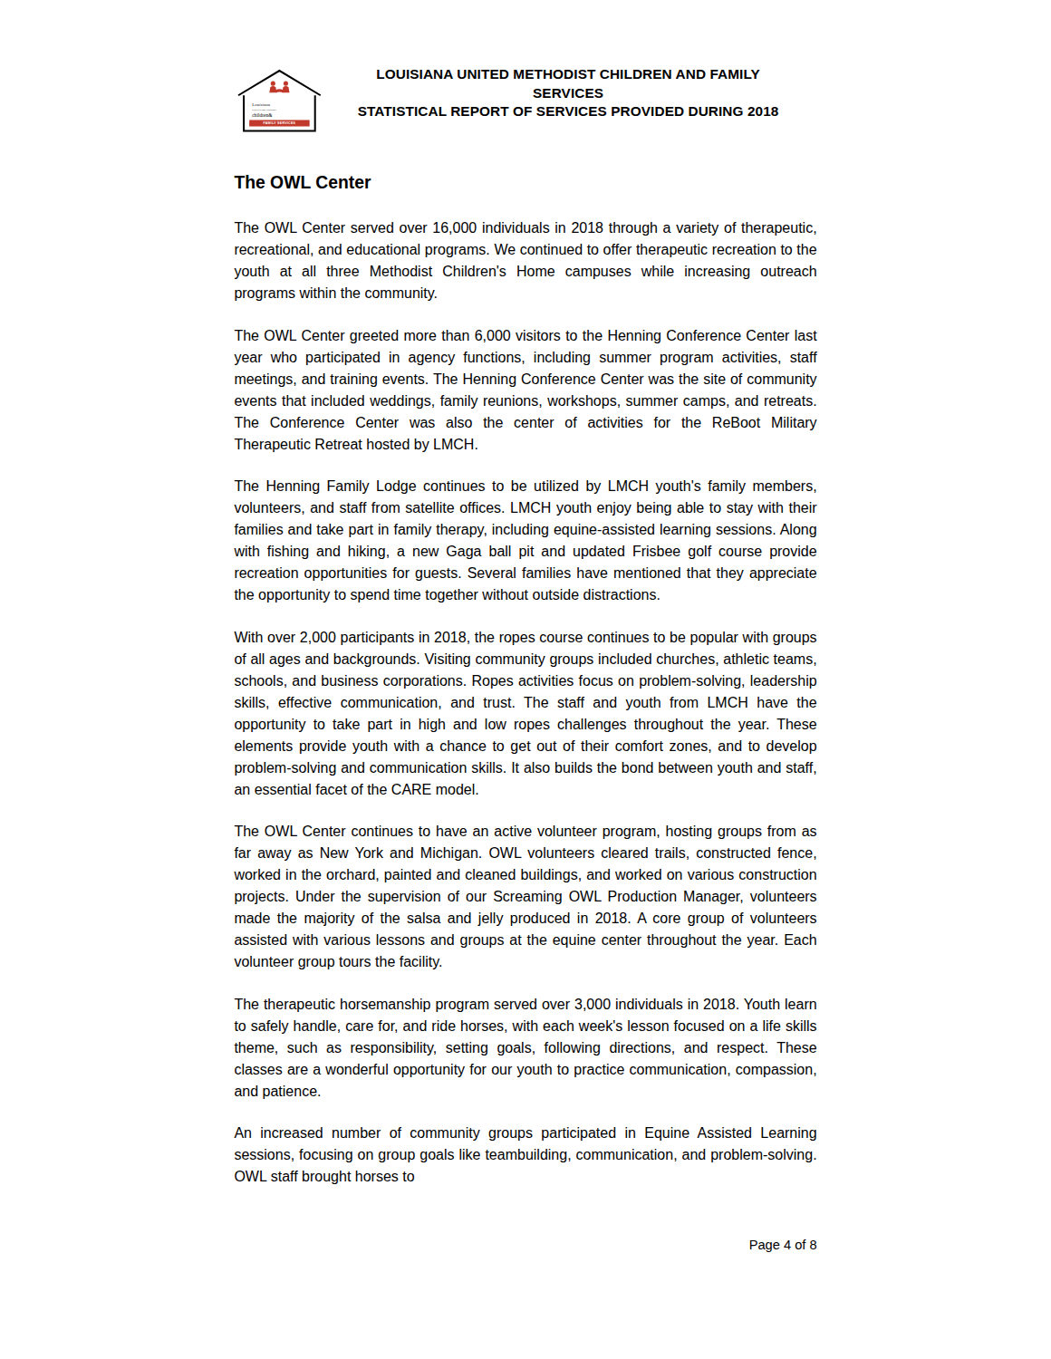Louisiana UNITED METHODIST children& FAMILY SERVICES
LOUISIANA UNITED METHODIST CHILDREN AND FAMILY SERVICES
STATISTICAL REPORT OF SERVICES PROVIDED DURING 2018
The OWL Center
The OWL Center served over 16,000 individuals in 2018 through a variety of therapeutic, recreational, and educational programs. We continued to offer therapeutic recreation to the youth at all three Methodist Children's Home campuses while increasing outreach programs within the community.
The OWL Center greeted more than 6,000 visitors to the Henning Conference Center last year who participated in agency functions, including summer program activities, staff meetings, and training events. The Henning Conference Center was the site of community events that included weddings, family reunions, workshops, summer camps, and retreats. The Conference Center was also the center of activities for the ReBoot Military Therapeutic Retreat hosted by LMCH.
The Henning Family Lodge continues to be utilized by LMCH youth's family members, volunteers, and staff from satellite offices. LMCH youth enjoy being able to stay with their families and take part in family therapy, including equine-assisted learning sessions. Along with fishing and hiking, a new Gaga ball pit and updated Frisbee golf course provide recreation opportunities for guests. Several families have mentioned that they appreciate the opportunity to spend time together without outside distractions.
With over 2,000 participants in 2018, the ropes course continues to be popular with groups of all ages and backgrounds. Visiting community groups included churches, athletic teams, schools, and business corporations. Ropes activities focus on problem-solving, leadership skills, effective communication, and trust. The staff and youth from LMCH have the opportunity to take part in high and low ropes challenges throughout the year. These elements provide youth with a chance to get out of their comfort zones, and to develop problem-solving and communication skills. It also builds the bond between youth and staff, an essential facet of the CARE model.
The OWL Center continues to have an active volunteer program, hosting groups from as far away as New York and Michigan. OWL volunteers cleared trails, constructed fence, worked in the orchard, painted and cleaned buildings, and worked on various construction projects. Under the supervision of our Screaming OWL Production Manager, volunteers made the majority of the salsa and jelly produced in 2018. A core group of volunteers assisted with various lessons and groups at the equine center throughout the year. Each volunteer group tours the facility.
The therapeutic horsemanship program served over 3,000 individuals in 2018. Youth learn to safely handle, care for, and ride horses, with each week's lesson focused on a life skills theme, such as responsibility, setting goals, following directions, and respect. These classes are a wonderful opportunity for our youth to practice communication, compassion, and patience.
An increased number of community groups participated in Equine Assisted Learning sessions, focusing on group goals like teambuilding, communication, and problem-solving. OWL staff brought horses to
Page 4 of 8